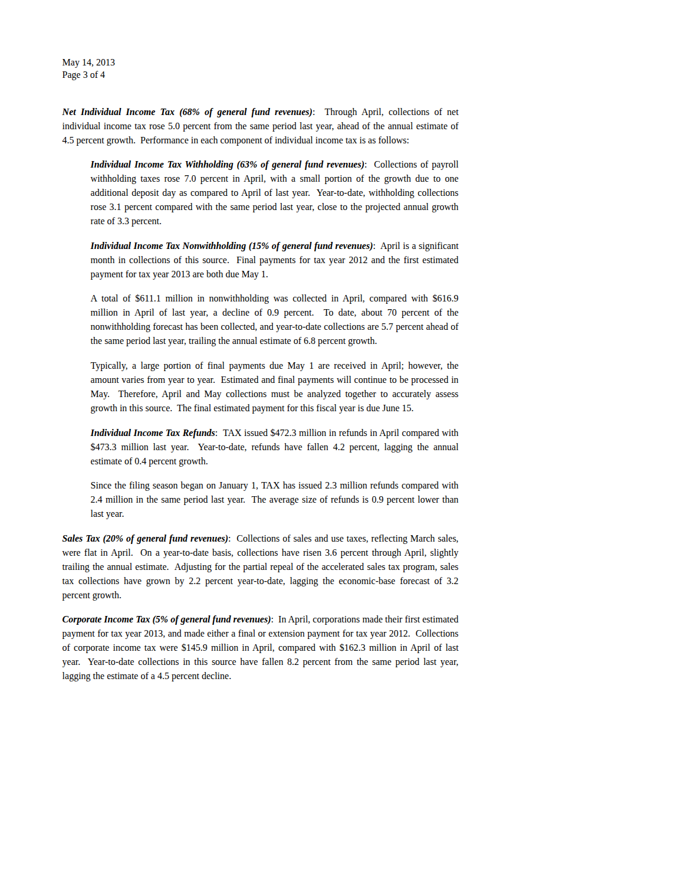May 14, 2013
Page 3 of 4
Net Individual Income Tax (68% of general fund revenues): Through April, collections of net individual income tax rose 5.0 percent from the same period last year, ahead of the annual estimate of 4.5 percent growth. Performance in each component of individual income tax is as follows:
Individual Income Tax Withholding (63% of general fund revenues): Collections of payroll withholding taxes rose 7.0 percent in April, with a small portion of the growth due to one additional deposit day as compared to April of last year. Year-to-date, withholding collections rose 3.1 percent compared with the same period last year, close to the projected annual growth rate of 3.3 percent.
Individual Income Tax Nonwithholding (15% of general fund revenues): April is a significant month in collections of this source. Final payments for tax year 2012 and the first estimated payment for tax year 2013 are both due May 1.
A total of $611.1 million in nonwithholding was collected in April, compared with $616.9 million in April of last year, a decline of 0.9 percent. To date, about 70 percent of the nonwithholding forecast has been collected, and year-to-date collections are 5.7 percent ahead of the same period last year, trailing the annual estimate of 6.8 percent growth.
Typically, a large portion of final payments due May 1 are received in April; however, the amount varies from year to year. Estimated and final payments will continue to be processed in May. Therefore, April and May collections must be analyzed together to accurately assess growth in this source. The final estimated payment for this fiscal year is due June 15.
Individual Income Tax Refunds: TAX issued $472.3 million in refunds in April compared with $473.3 million last year. Year-to-date, refunds have fallen 4.2 percent, lagging the annual estimate of 0.4 percent growth.
Since the filing season began on January 1, TAX has issued 2.3 million refunds compared with 2.4 million in the same period last year. The average size of refunds is 0.9 percent lower than last year.
Sales Tax (20% of general fund revenues): Collections of sales and use taxes, reflecting March sales, were flat in April. On a year-to-date basis, collections have risen 3.6 percent through April, slightly trailing the annual estimate. Adjusting for the partial repeal of the accelerated sales tax program, sales tax collections have grown by 2.2 percent year-to-date, lagging the economic-base forecast of 3.2 percent growth.
Corporate Income Tax (5% of general fund revenues): In April, corporations made their first estimated payment for tax year 2013, and made either a final or extension payment for tax year 2012. Collections of corporate income tax were $145.9 million in April, compared with $162.3 million in April of last year. Year-to-date collections in this source have fallen 8.2 percent from the same period last year, lagging the estimate of a 4.5 percent decline.